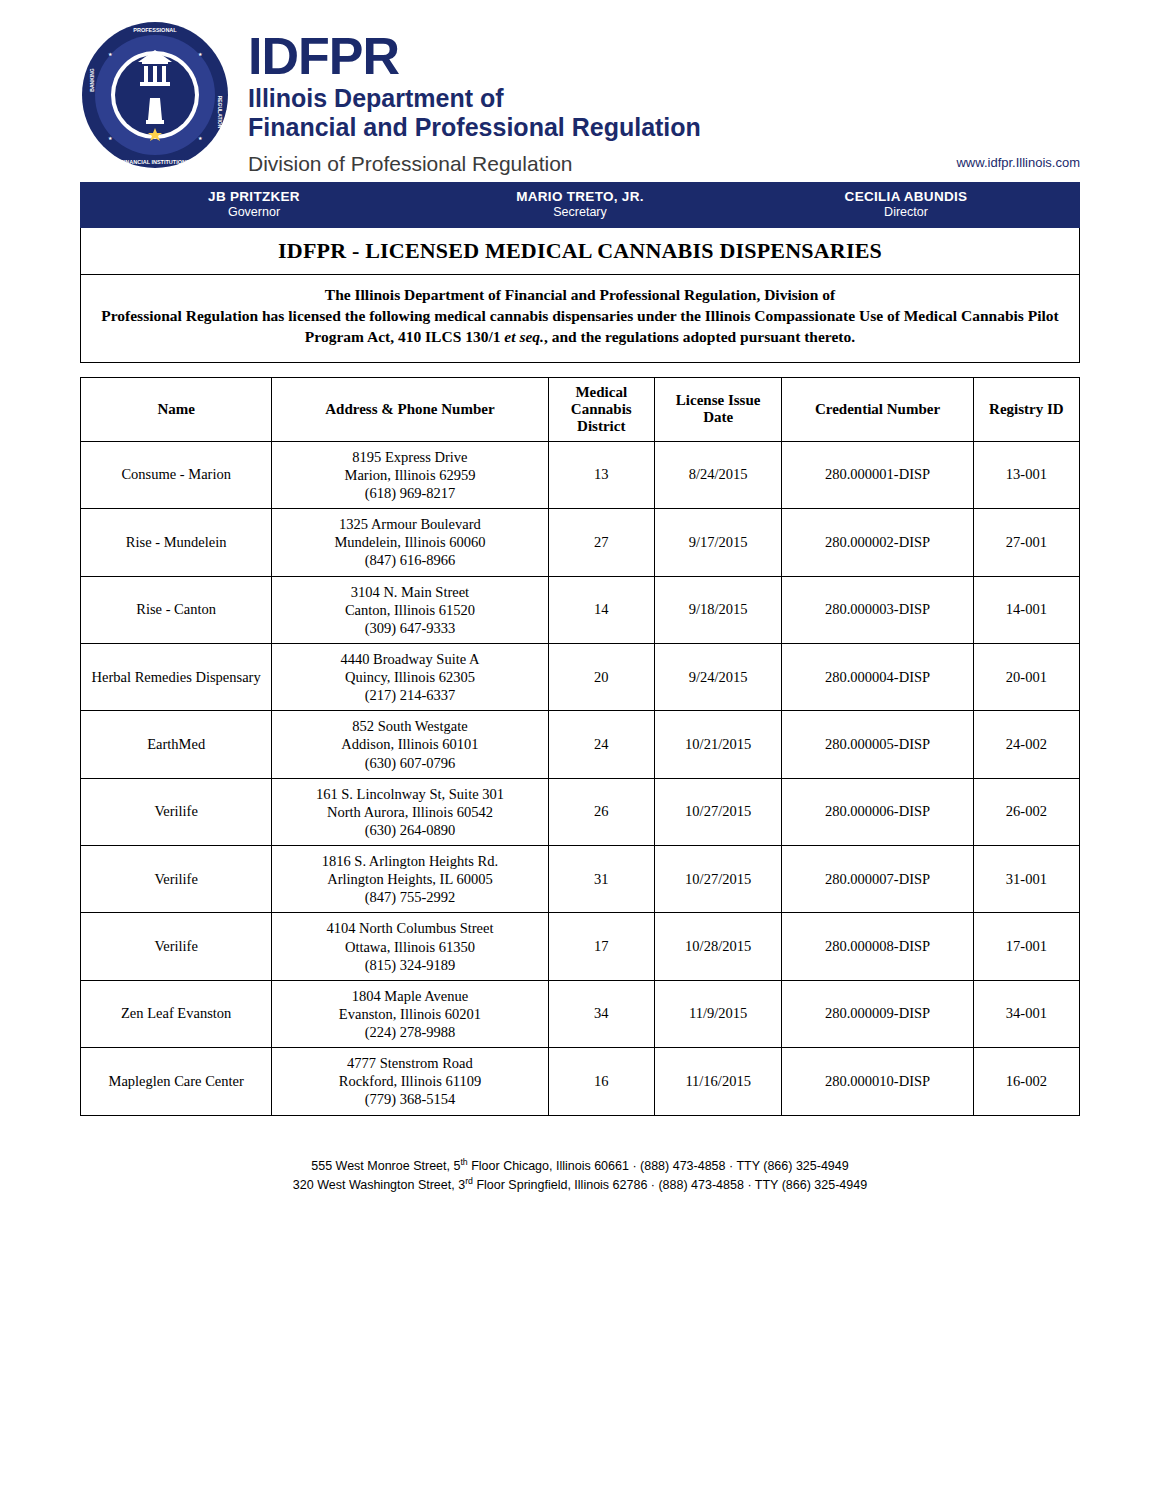PROFESSIONAL FINANCIAL INSTITUTIONS BANKING REGULATION ★ ★ ★ ★
IDFPR
Illinois Department of
Financial and Professional Regulation
Division of Professional Regulation
www.idfpr.Illinois.com
JB PRITZKER
Governor
MARIO TRETO, JR.
Secretary
CECILIA ABUNDIS
Director
IDFPR - LICENSED MEDICAL CANNABIS DISPENSARIES
The Illinois Department of Financial and Professional Regulation, Division of
Professional Regulation has licensed the following medical cannabis dispensaries under the Illinois Compassionate Use of Medical Cannabis Pilot Program Act, 410 ILCS 130/1 et seq., and the regulations adopted pursuant thereto.
| Name | Address & Phone Number | Medical Cannabis District | License Issue Date | Credential Number | Registry ID |
| --- | --- | --- | --- | --- | --- |
| Consume - Marion | 8195 Express Drive Marion, Illinois 62959 (618) 969-8217 | 13 | 8/24/2015 | 280.000001-DISP | 13-001 |
| Rise - Mundelein | 1325 Armour Boulevard Mundelein, Illinois 60060 (847) 616-8966 | 27 | 9/17/2015 | 280.000002-DISP | 27-001 |
| Rise - Canton | 3104 N. Main Street Canton, Illinois 61520 (309) 647-9333 | 14 | 9/18/2015 | 280.000003-DISP | 14-001 |
| Herbal Remedies Dispensary | 4440 Broadway Suite A Quincy, Illinois 62305 (217) 214-6337 | 20 | 9/24/2015 | 280.000004-DISP | 20-001 |
| EarthMed | 852 South Westgate Addison, Illinois 60101 (630) 607-0796 | 24 | 10/21/2015 | 280.000005-DISP | 24-002 |
| Verilife | 161 S. Lincolnway St, Suite 301 North Aurora, Illinois 60542 (630) 264-0890 | 26 | 10/27/2015 | 280.000006-DISP | 26-002 |
| Verilife | 1816 S. Arlington Heights Rd. Arlington Heights, IL 60005 (847) 755-2992 | 31 | 10/27/2015 | 280.000007-DISP | 31-001 |
| Verilife | 4104 North Columbus Street Ottawa, Illinois 61350 (815) 324-9189 | 17 | 10/28/2015 | 280.000008-DISP | 17-001 |
| Zen Leaf Evanston | 1804 Maple Avenue Evanston, Illinois 60201 (224) 278-9988 | 34 | 11/9/2015 | 280.000009-DISP | 34-001 |
| Mapleglen Care Center | 4777 Stenstrom Road Rockford, Illinois 61109 (779) 368-5154 | 16 | 11/16/2015 | 280.000010-DISP | 16-002 |
555 West Monroe Street, 5th Floor Chicago, Illinois 60661 · (888) 473-4858 · TTY (866) 325-4949
320 West Washington Street, 3rd Floor Springfield, Illinois 62786 · (888) 473-4858 · TTY (866) 325-4949